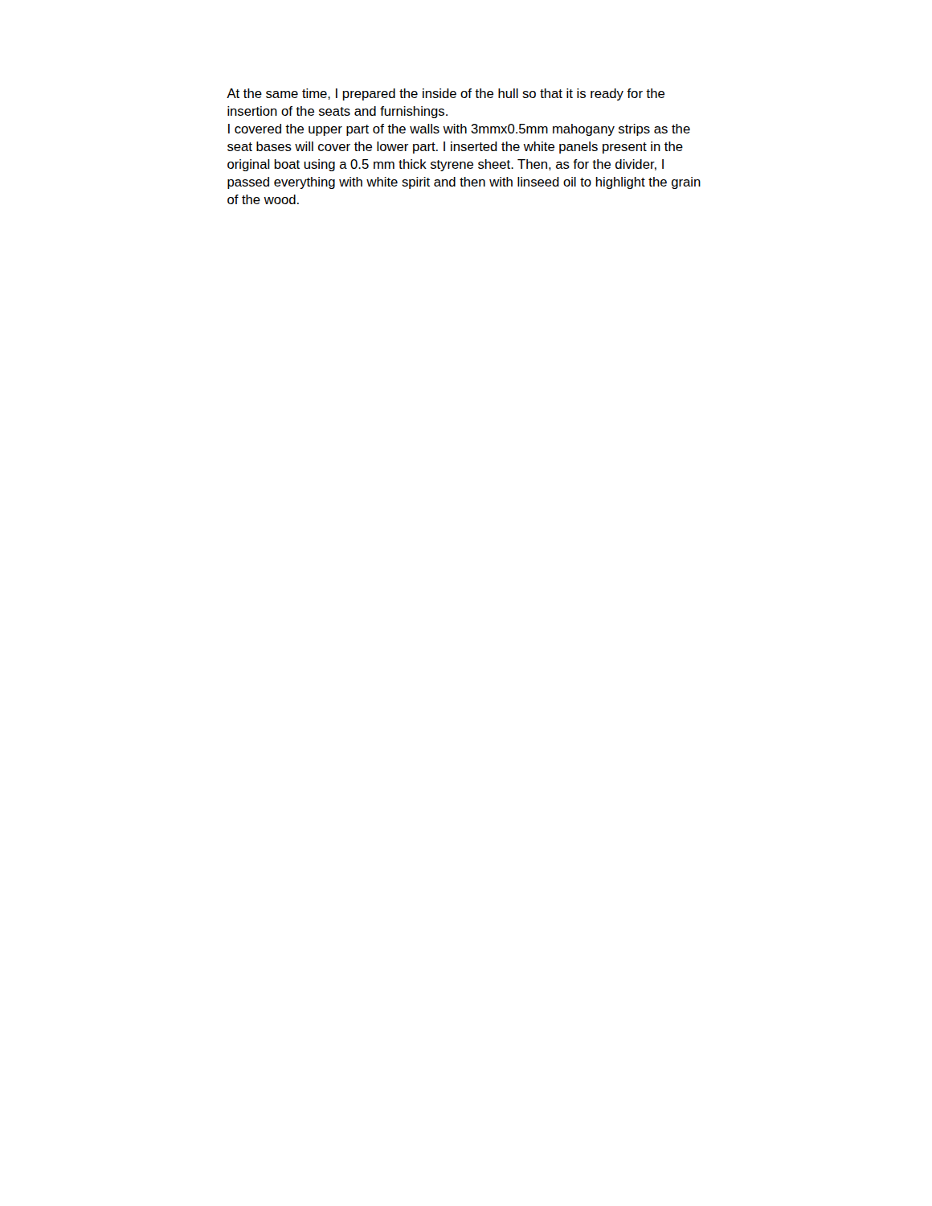At the same time, I prepared the inside of the hull so that it is ready for the insertion of the seats and furnishings.
I covered the upper part of the walls with 3mmx0.5mm mahogany strips as the seat bases will cover the lower part. I inserted the white panels present in the original boat using a 0.5 mm thick styrene sheet. Then, as for the divider, I passed everything with white spirit and then with linseed oil to highlight the grain of the wood.